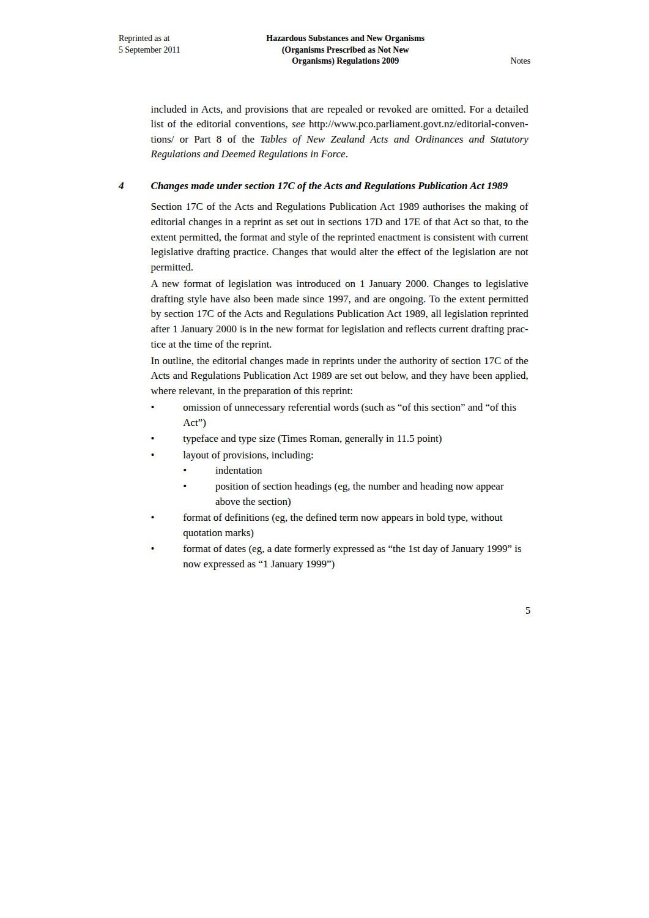Reprinted as at
5 September 2011
Hazardous Substances and New Organisms
(Organisms Prescribed as Not New
Organisms) Regulations 2009
Notes
included in Acts, and provisions that are repealed or revoked are omitted. For a detailed list of the editorial conventions, see http://www.pco.parliament.govt.nz/editorial-conventions/ or Part 8 of the Tables of New Zealand Acts and Ordinances and Statutory Regulations and Deemed Regulations in Force.
4
Changes made under section 17C of the Acts and Regulations Publication Act 1989
Section 17C of the Acts and Regulations Publication Act 1989 authorises the making of editorial changes in a reprint as set out in sections 17D and 17E of that Act so that, to the extent permitted, the format and style of the reprinted enactment is consistent with current legislative drafting practice. Changes that would alter the effect of the legislation are not permitted.
A new format of legislation was introduced on 1 January 2000. Changes to legislative drafting style have also been made since 1997, and are ongoing. To the extent permitted by section 17C of the Acts and Regulations Publication Act 1989, all legislation reprinted after 1 January 2000 is in the new format for legislation and reflects current drafting practice at the time of the reprint.
In outline, the editorial changes made in reprints under the authority of section 17C of the Acts and Regulations Publication Act 1989 are set out below, and they have been applied, where relevant, in the preparation of this reprint:
omission of unnecessary referential words (such as “of this section” and “of this Act”)
typeface and type size (Times Roman, generally in 11.5 point)
layout of provisions, including:
indentation
position of section headings (eg, the number and heading now appear above the section)
format of definitions (eg, the defined term now appears in bold type, without quotation marks)
format of dates (eg, a date formerly expressed as “the 1st day of January 1999” is now expressed as “1 January 1999”)
5